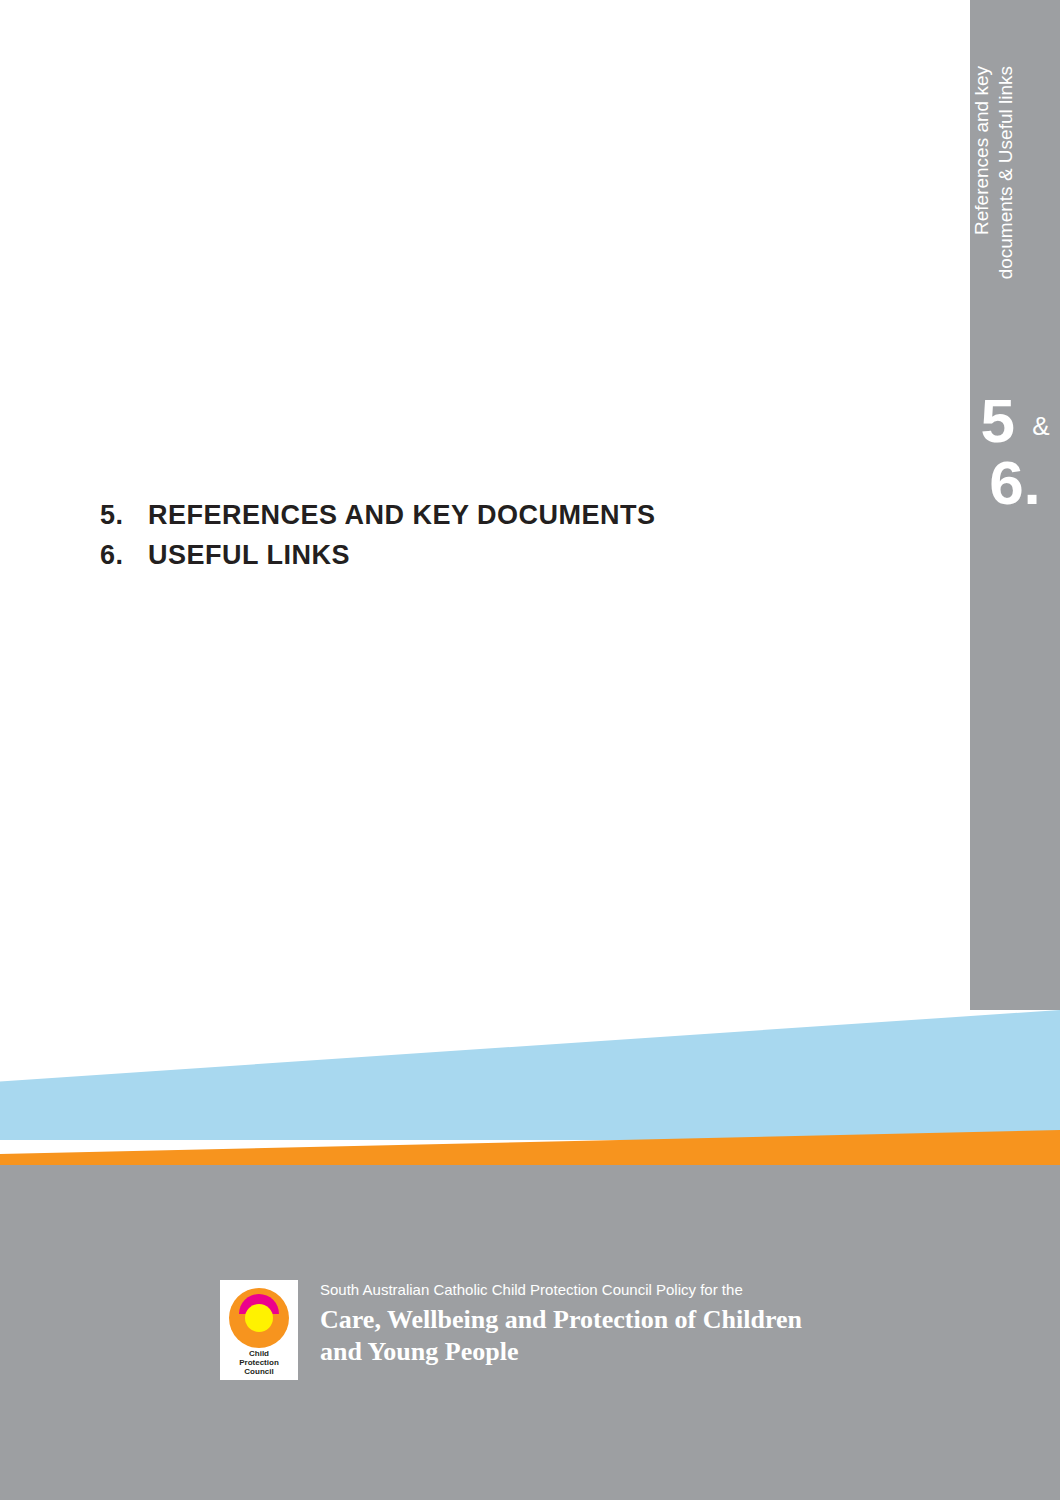References and key documents & Useful links
5 & 6.
5. References and Key Documents
6. Useful Links
Child
Protection
Council
South Australian Catholic Child Protection Council Policy for the
Care, Wellbeing and Protection of Children and Young People